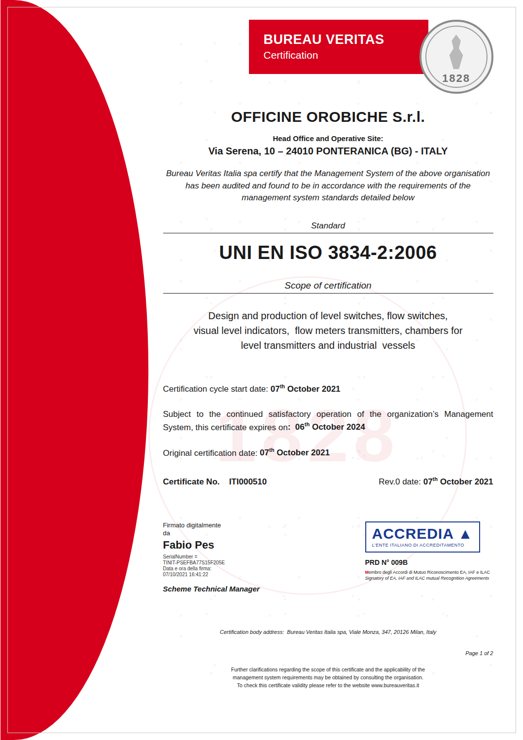BUREAU VERITAS
Certification
1828
OFFICINE OROBICHE S.r.l.
Head Office and Operative Site:
Via Serena, 10 – 24010 PONTERANICA (BG) - ITALY
Bureau Veritas Italia spa certify that the Management System of the above organisation has been audited and found to be in accordance with the requirements of the management system standards detailed below
Standard
UNI EN ISO 3834-2:2006
Scope of certification
Design and production of level switches, flow switches,
visual level indicators, flow meters transmitters, chambers for
level transmitters and industrial vessels
Certification cycle start date: 07th October 2021
Subject to the continued satisfactory operation of the organization’s Management System, this certificate expires on: 06th October 2024
Original certification date: 07th October 2021
Certificate No. ITI000510
Rev.0 date: 07th October 2021
Firmato digitalmente
da
Fabio Pes
SerialNumber =
TINIT-PSEFBA77S15F205E
Data e ora della firma:
07/10/2021 16:41:22
Scheme Technical Manager
ACCREDIA ▲
L'ENTE ITALIANO DI ACCREDITAMENTO
PRD N° 009B
Membro degli Accordi di Mutuo Riconoscimento EA, IAF e ILAC
Signatory of EA, IAF and ILAC mutual Recognition Agreements
Certification body address: Bureau Veritas Italia spa, Viale Monza, 347, 20126 Milan, Italy
Page 1 of 2
Further clarifications regarding the scope of this certificate and the applicability of the
management system requirements may be obtained by consulting the organisation.
To check this certificate validity please refer to the website www.bureauveritas.it